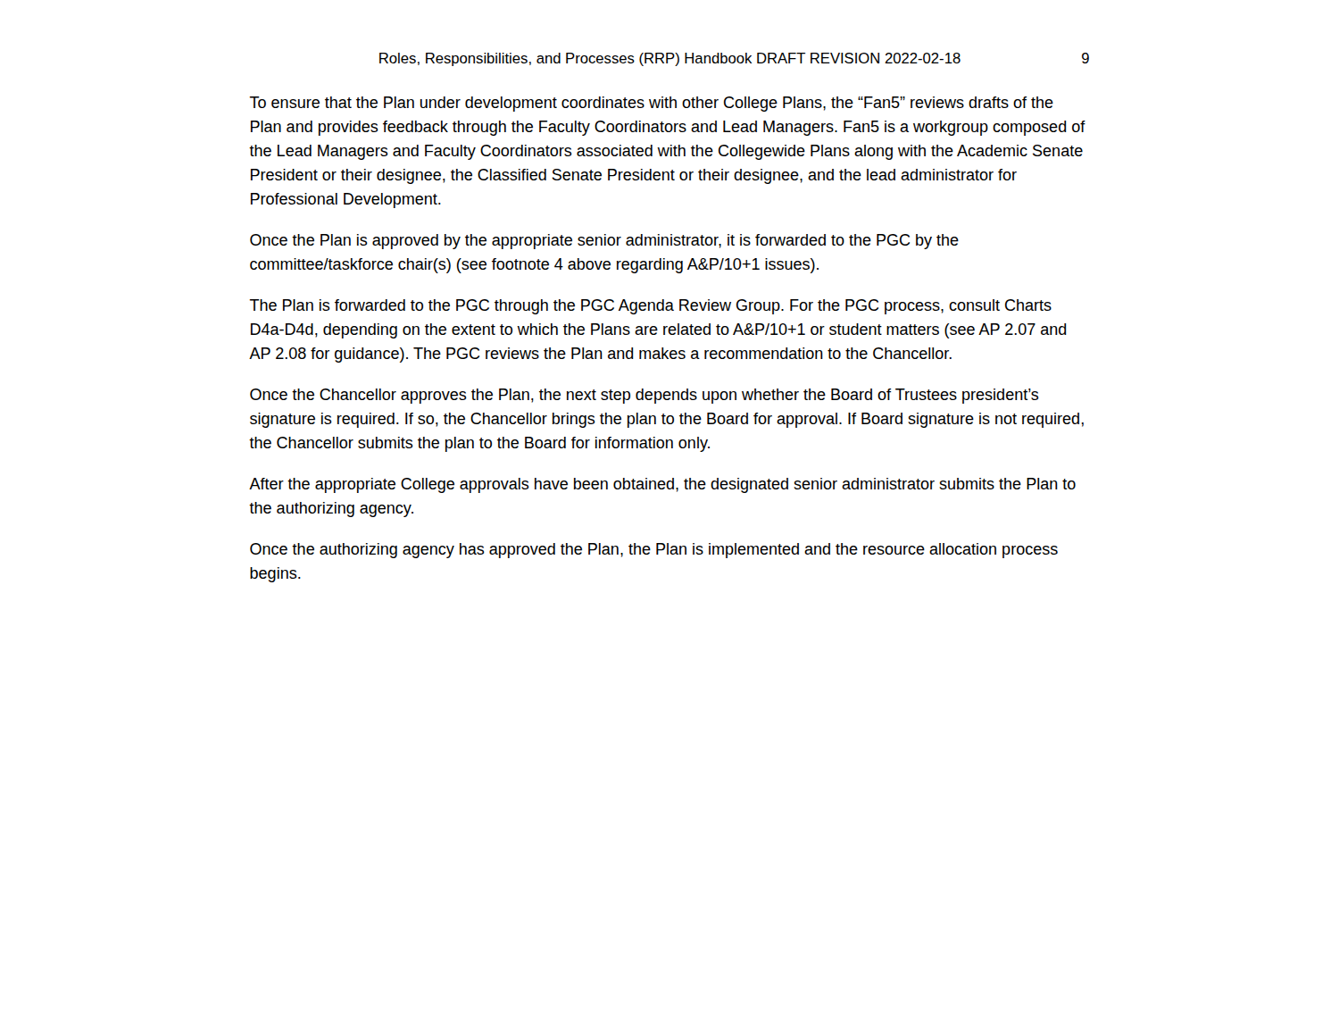Roles, Responsibilities, and Processes (RRP) Handbook DRAFT REVISION 2022-02-18
9
To ensure that the Plan under development coordinates with other College Plans, the “Fan5” reviews drafts of the Plan and provides feedback through the Faculty Coordinators and Lead Managers. Fan5 is a workgroup composed of the Lead Managers and Faculty Coordinators associated with the Collegewide Plans along with the Academic Senate President or their designee, the Classified Senate President or their designee, and the lead administrator for Professional Development.
Once the Plan is approved by the appropriate senior administrator, it is forwarded to the PGC by the committee/taskforce chair(s) (see footnote 4 above regarding A&P/10+1 issues).
The Plan is forwarded to the PGC through the PGC Agenda Review Group. For the PGC process, consult Charts D4a-D4d, depending on the extent to which the Plans are related to A&P/10+1 or student matters (see AP 2.07 and AP 2.08 for guidance). The PGC reviews the Plan and makes a recommendation to the Chancellor.
Once the Chancellor approves the Plan, the next step depends upon whether the Board of Trustees president’s signature is required. If so, the Chancellor brings the plan to the Board for approval. If Board signature is not required, the Chancellor submits the plan to the Board for information only.
After the appropriate College approvals have been obtained, the designated senior administrator submits the Plan to the authorizing agency.
Once the authorizing agency has approved the Plan, the Plan is implemented and the resource allocation process begins.